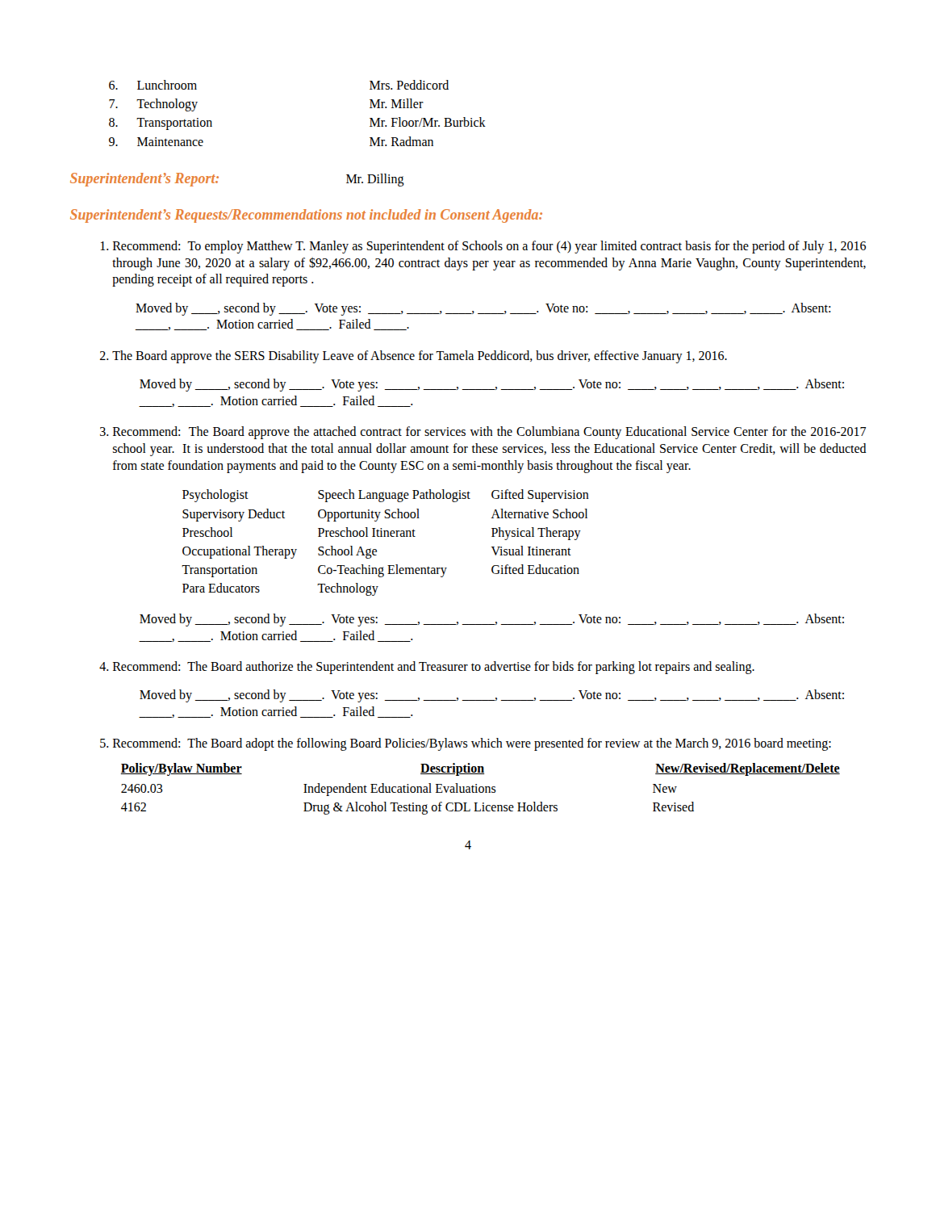6. Lunchroom Mrs. Peddicord
7. Technology Mr. Miller
8. Transportation Mr. Floor/Mr. Burbick
9. Maintenance Mr. Radman
Superintendent’s Report:
Mr. Dilling
Superintendent’s Requests/Recommendations not included in Consent Agenda:
Recommend: To employ Matthew T. Manley as Superintendent of Schools on a four (4) year limited contract basis for the period of July 1, 2016 through June 30, 2020 at a salary of $92,466.00, 240 contract days per year as recommended by Anna Marie Vaughn, County Superintendent, pending receipt of all required reports .
Moved by ____, second by ____. Vote yes: _____, _____, ____, ____, ____. Vote no: _____, _____, _____, _____, _____. Absent: _____, _____. Motion carried _____. Failed _____.
The Board approve the SERS Disability Leave of Absence for Tamela Peddicord, bus driver, effective January 1, 2016.
Moved by _____, second by _____. Vote yes: _____, _____, _____, _____, _____. Vote no: ____, ____, ____, _____, _____. Absent: _____, _____. Motion carried _____. Failed _____.
Recommend: The Board approve the attached contract for services with the Columbiana County Educational Service Center for the 2016-2017 school year. It is understood that the total annual dollar amount for these services, less the Educational Service Center Credit, will be deducted from state foundation payments and paid to the County ESC on a semi-monthly basis throughout the fiscal year.
| Psychologist | Speech Language Pathologist | Gifted Supervision |
| Supervisory Deduct | Opportunity School | Alternative School |
| Preschool | Preschool Itinerant | Physical Therapy |
| Occupational Therapy | School Age | Visual Itinerant |
| Transportation | Co-Teaching Elementary | Gifted Education |
| Para Educators | Technology | |
Moved by _____, second by _____. Vote yes: _____, _____, _____, _____, _____. Vote no: ____, ____, ____, _____, _____. Absent: _____, _____. Motion carried _____. Failed _____.
Recommend: The Board authorize the Superintendent and Treasurer to advertise for bids for parking lot repairs and sealing.
Moved by _____, second by _____. Vote yes: _____, _____, _____, _____, _____. Vote no: ____, ____, ____, _____, _____. Absent: _____, _____. Motion carried _____. Failed _____.
Recommend: The Board adopt the following Board Policies/Bylaws which were presented for review at the March 9, 2016 board meeting:
| Policy/Bylaw Number | Description | New/Revised/Replacement/Delete |
| --- | --- | --- |
| 2460.03 | Independent Educational Evaluations | New |
| 4162 | Drug & Alcohol Testing of CDL License Holders | Revised |
4